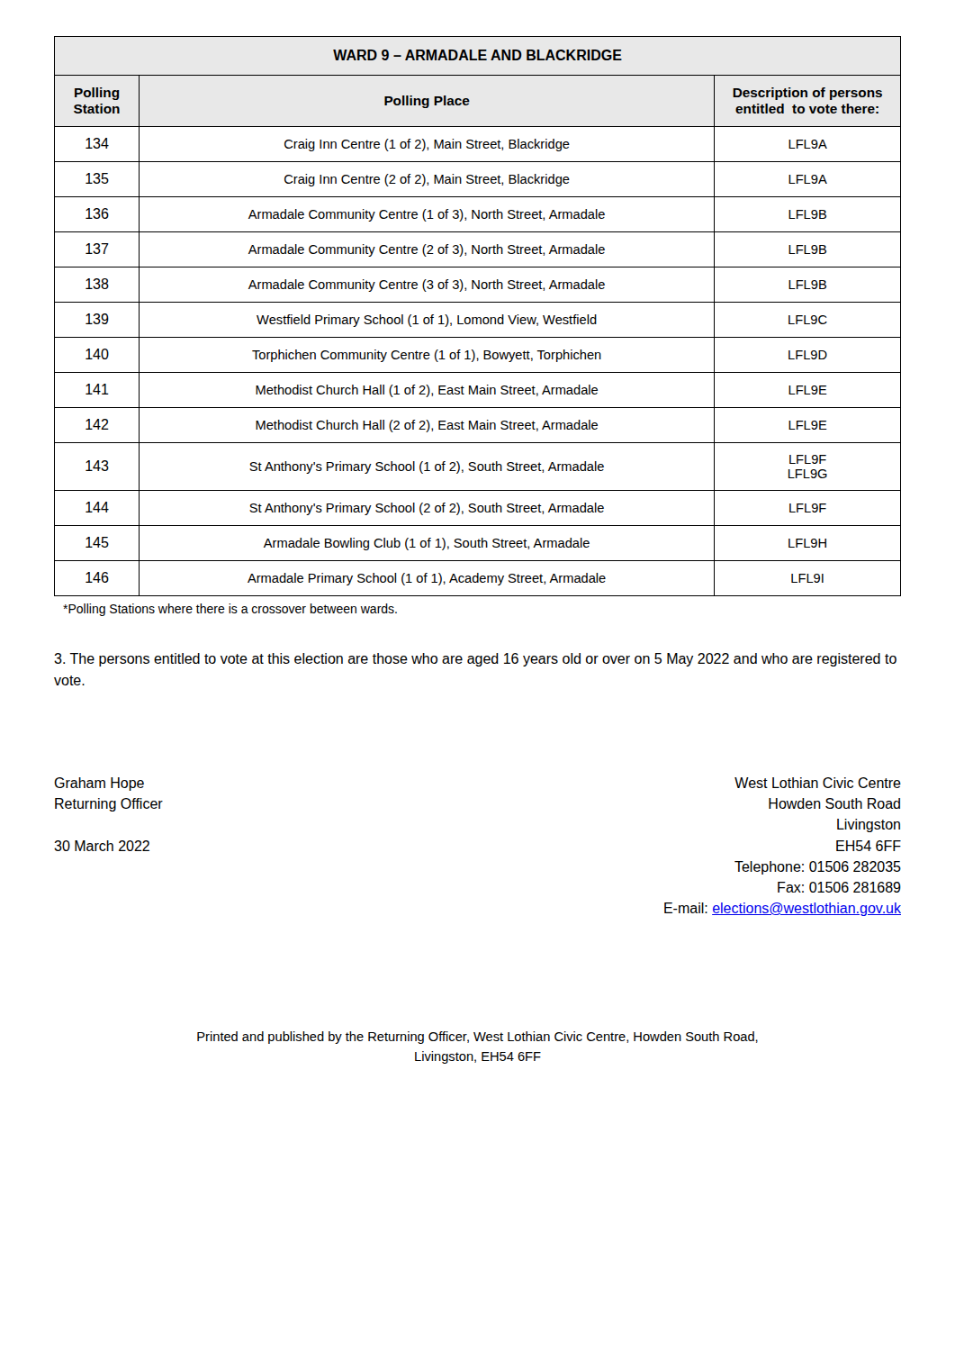| WARD 9 – ARMADALE AND BLACKRIDGE |
| --- |
| Polling Station | Polling Place | Description of persons entitled to vote there: |
| 134 | Craig Inn Centre (1 of 2), Main Street, Blackridge | LFL9A |
| 135 | Craig Inn Centre (2 of 2), Main Street, Blackridge | LFL9A |
| 136 | Armadale Community Centre (1 of 3), North Street, Armadale | LFL9B |
| 137 | Armadale Community Centre (2 of 3), North Street, Armadale | LFL9B |
| 138 | Armadale Community Centre (3 of 3), North Street, Armadale | LFL9B |
| 139 | Westfield Primary School (1 of 1), Lomond View, Westfield | LFL9C |
| 140 | Torphichen Community Centre (1 of 1), Bowyett, Torphichen | LFL9D |
| 141 | Methodist Church Hall (1 of 2), East Main Street, Armadale | LFL9E |
| 142 | Methodist Church Hall (2 of 2), East Main Street, Armadale | LFL9E |
| 143 | St Anthony's Primary School (1 of 2), South Street, Armadale | LFL9F LFL9G |
| 144 | St Anthony's Primary School (2 of 2), South Street, Armadale | LFL9F |
| 145 | Armadale Bowling Club (1 of 1), South Street, Armadale | LFL9H |
| 146 | Armadale Primary School (1 of 1), Academy Street, Armadale | LFL9I |
*Polling Stations where there is a crossover between wards.
3. The persons entitled to vote at this election are those who are aged 16 years old or over on 5 May 2022 and who are registered to vote.
West Lothian Civic Centre
Howden South Road
Livingston
EH54 6FF
Telephone: 01506 282035
Fax: 01506 281689
E-mail: elections@westlothian.gov.uk
Graham Hope
Returning Officer
30 March 2022
Printed and published by the Returning Officer, West Lothian Civic Centre, Howden South Road,
Livingston, EH54 6FF